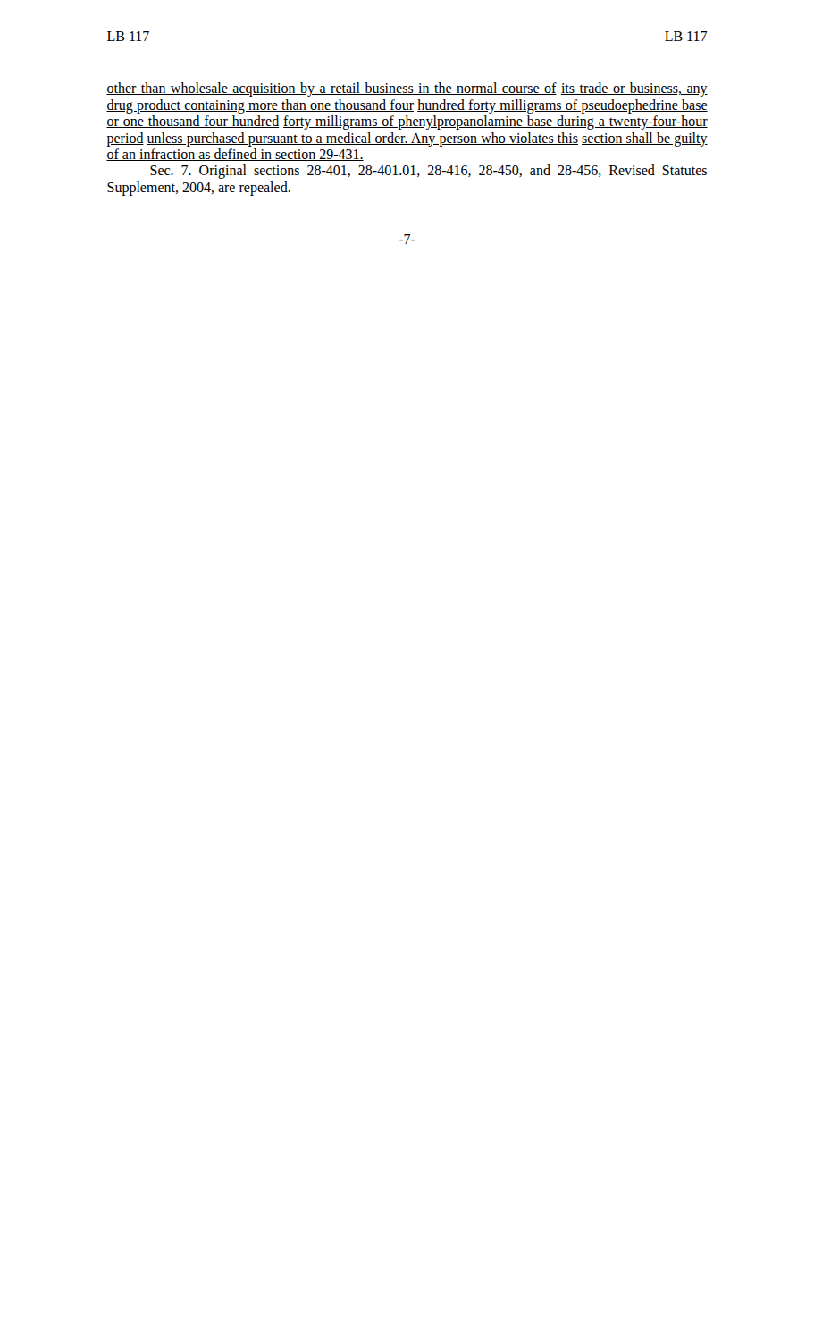LB 117 LB 117
other than wholesale acquisition by a retail business in the normal course of its trade or business, any drug product containing more than one thousand four hundred forty milligrams of pseudoephedrine base or one thousand four hundred forty milligrams of phenylpropanolamine base during a twenty-four-hour period unless purchased pursuant to a medical order. Any person who violates this section shall be guilty of an infraction as defined in section 29-431.
Sec. 7. Original sections 28-401, 28-401.01, 28-416, 28-450, and 28-456, Revised Statutes Supplement, 2004, are repealed.
-7-